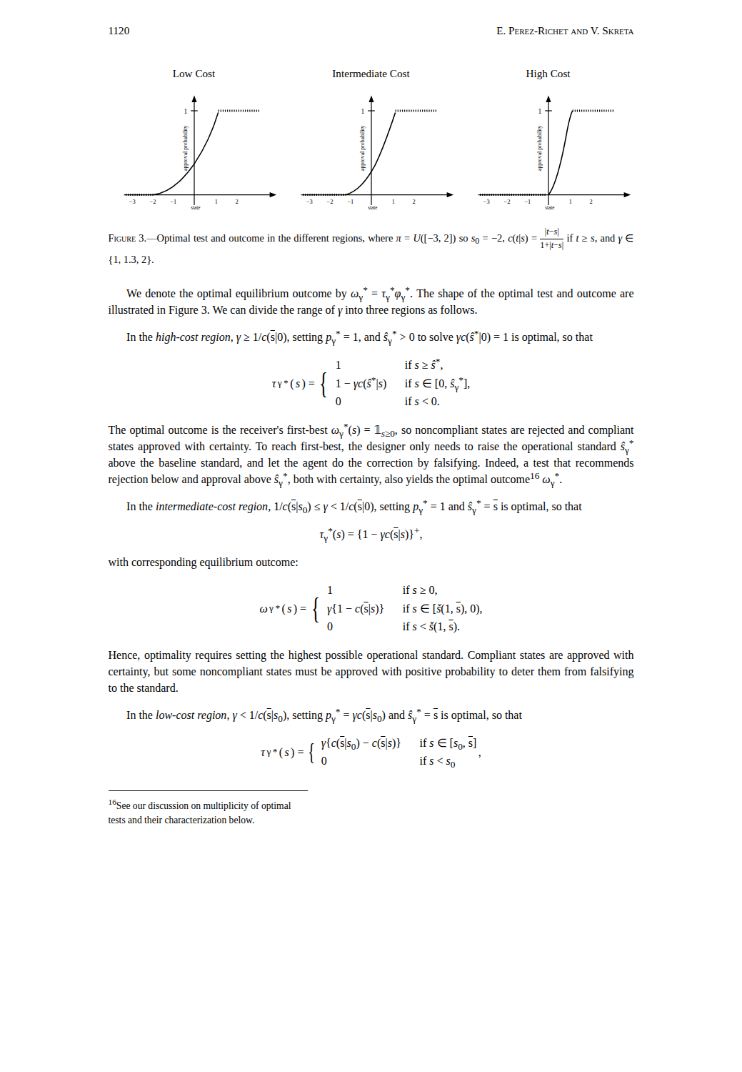1120 E. Perez-Richet and V. Skreta
Low Cost
1 −3 −2 −1 1 2 state approval probability
Intermediate Cost
1 −3 −2 −1 1 2 state approval probability
High Cost
1 −3 −2 −1 1 2 state approval probability
Figure 3.—Optimal test and outcome in the different regions, where π = U([−3, 2]) so s0 = −2, c(t|s) = |t−s|1+|t−s| if t ≥ s, and γ ∈ {1, 1.3, 2}.
We denote the optimal equilibrium outcome by ωγ* = τγ*φγ*. The shape of the optimal test and outcome are illustrated in Figure 3. We can divide the range of γ into three regions as follows.
In the high-cost region, γ ≥ 1/c(s|0), setting pγ* = 1, and ŝγ* > 0 to solve γc(ŝ*|0) = 1 is optimal, so that
τγ*(s) = { 1 if s ≥ ŝ*, 1 − γc(ŝ*|s) if s ∈ [0, ŝγ*], 0 if s < 0.
The optimal outcome is the receiver's first-best ωγ*(s) = 𝟙s≥0, so noncompliant states are rejected and compliant states approved with certainty. To reach first-best, the designer only needs to raise the operational standard ŝγ* above the baseline standard, and let the agent do the correction by falsifying. Indeed, a test that recommends rejection below and approval above ŝγ*, both with certainty, also yields the optimal outcome16 ωγ*.
In the intermediate-cost region, 1/c(s|s0) ≤ γ < 1/c(s|0), setting pγ* = 1 and ŝγ* = s is optimal, so that
τγ*(s) = {1 − γc(s|s)}+,
with corresponding equilibrium outcome:
ωγ*(s) = { 1 if s ≥ 0, γ{1 − c(s|s)}if s ∈ [š(1, s), 0), 0 if s < š(1, s).
Hence, optimality requires setting the highest possible operational standard. Compliant states are approved with certainty, but some noncompliant states must be approved with positive probability to deter them from falsifying to the standard.
In the low-cost region, γ < 1/c(s|s0), setting pγ* = γc(s|s0) and ŝγ* = s is optimal, so that
τγ*(s) = { γ{c(s|s0) − c(s|s)}if s ∈ [s0, s] 0 if s < s0 ,
16See our discussion on multiplicity of optimal tests and their characterization below.